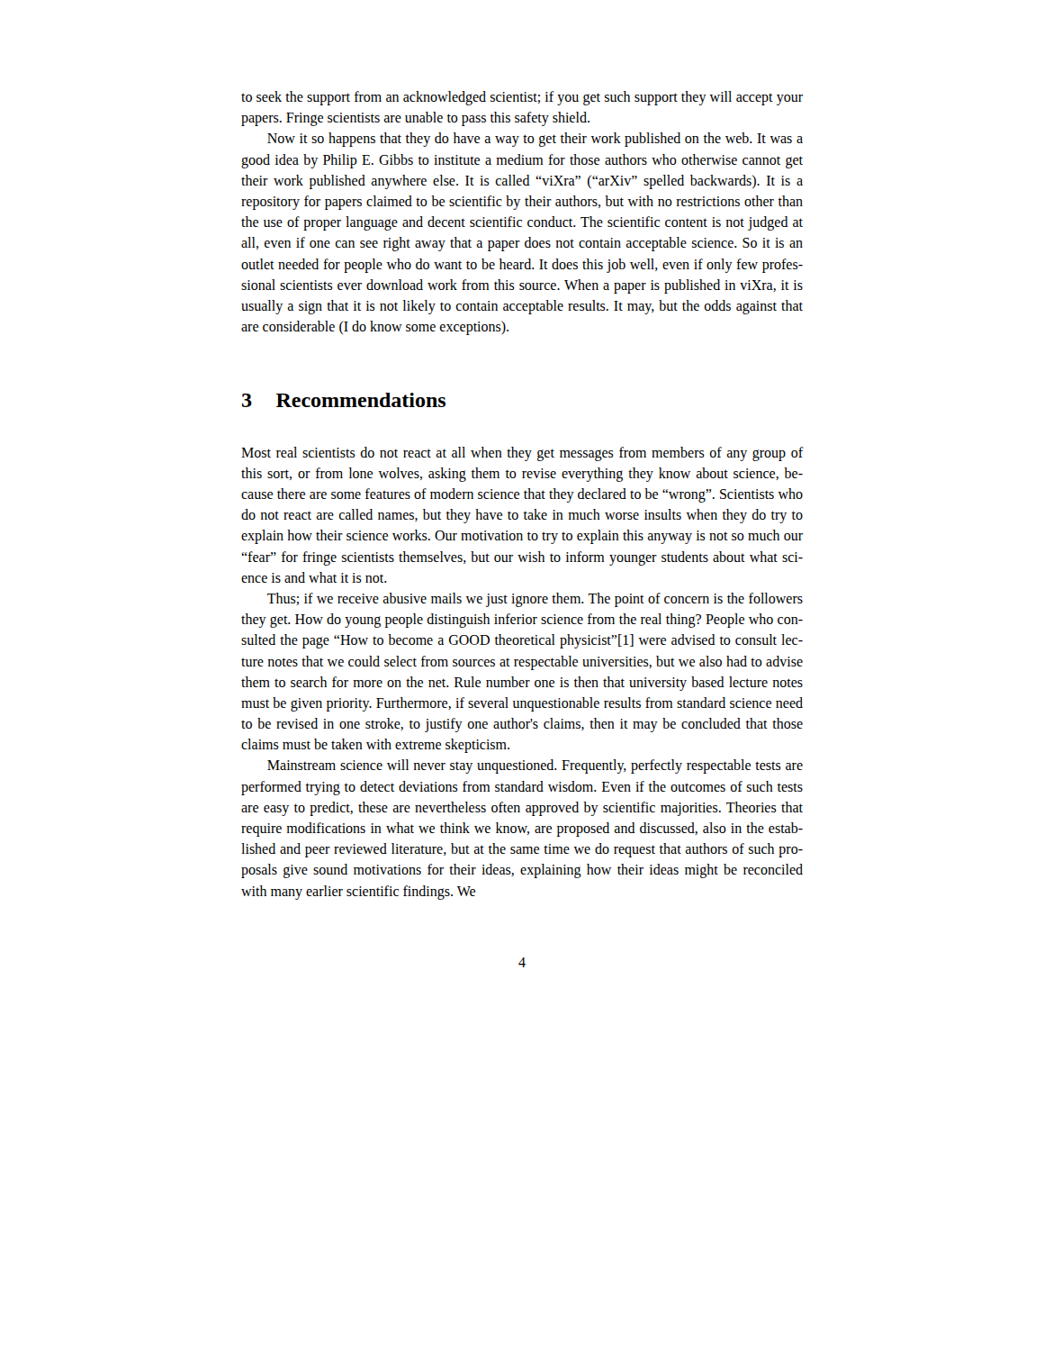to seek the support from an acknowledged scientist; if you get such support they will accept your papers. Fringe scientists are unable to pass this safety shield.
Now it so happens that they do have a way to get their work published on the web. It was a good idea by Philip E. Gibbs to institute a medium for those authors who otherwise cannot get their work published anywhere else. It is called “viXra” (“arXiv” spelled backwards). It is a repository for papers claimed to be scientific by their authors, but with no restrictions other than the use of proper language and decent scientific conduct. The scientific content is not judged at all, even if one can see right away that a paper does not contain acceptable science. So it is an outlet needed for people who do want to be heard. It does this job well, even if only few professional scientists ever download work from this source. When a paper is published in viXra, it is usually a sign that it is not likely to contain acceptable results. It may, but the odds against that are considerable (I do know some exceptions).
3 Recommendations
Most real scientists do not react at all when they get messages from members of any group of this sort, or from lone wolves, asking them to revise everything they know about science, because there are some features of modern science that they declared to be “wrong”. Scientists who do not react are called names, but they have to take in much worse insults when they do try to explain how their science works. Our motivation to try to explain this anyway is not so much our “fear” for fringe scientists themselves, but our wish to inform younger students about what science is and what it is not.
Thus; if we receive abusive mails we just ignore them. The point of concern is the followers they get. How do young people distinguish inferior science from the real thing? People who consulted the page “How to become a GOOD theoretical physicist”[1] were advised to consult lecture notes that we could select from sources at respectable universities, but we also had to advise them to search for more on the net. Rule number one is then that university based lecture notes must be given priority. Furthermore, if several unquestionable results from standard science need to be revised in one stroke, to justify one author's claims, then it may be concluded that those claims must be taken with extreme skepticism.
Mainstream science will never stay unquestioned. Frequently, perfectly respectable tests are performed trying to detect deviations from standard wisdom. Even if the outcomes of such tests are easy to predict, these are nevertheless often approved by scientific majorities. Theories that require modifications in what we think we know, are proposed and discussed, also in the established and peer reviewed literature, but at the same time we do request that authors of such proposals give sound motivations for their ideas, explaining how their ideas might be reconciled with many earlier scientific findings. We
4